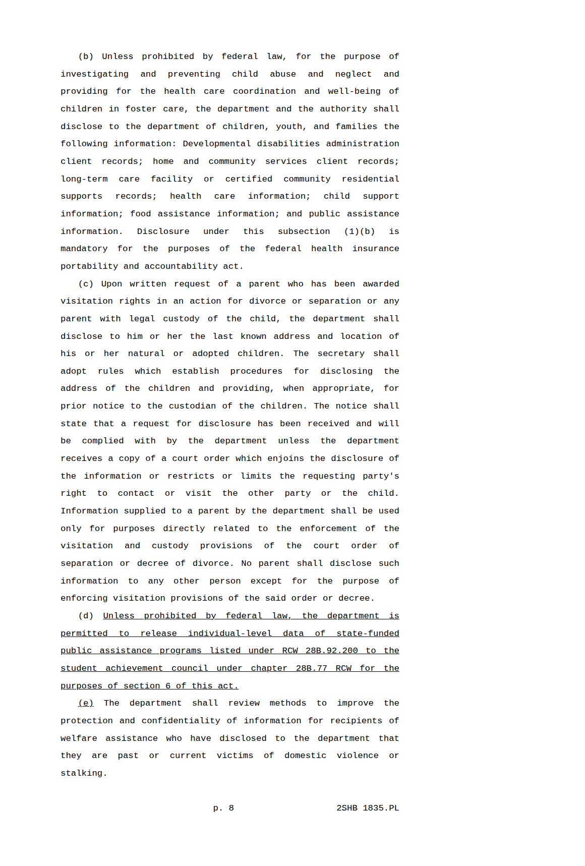(b) Unless prohibited by federal law, for the purpose of investigating and preventing child abuse and neglect and providing for the health care coordination and well-being of children in foster care, the department and the authority shall disclose to the department of children, youth, and families the following information: Developmental disabilities administration client records; home and community services client records; long-term care facility or certified community residential supports records; health care information; child support information; food assistance information; and public assistance information. Disclosure under this subsection (1)(b) is mandatory for the purposes of the federal health insurance portability and accountability act.
(c) Upon written request of a parent who has been awarded visitation rights in an action for divorce or separation or any parent with legal custody of the child, the department shall disclose to him or her the last known address and location of his or her natural or adopted children. The secretary shall adopt rules which establish procedures for disclosing the address of the children and providing, when appropriate, for prior notice to the custodian of the children. The notice shall state that a request for disclosure has been received and will be complied with by the department unless the department receives a copy of a court order which enjoins the disclosure of the information or restricts or limits the requesting party's right to contact or visit the other party or the child. Information supplied to a parent by the department shall be used only for purposes directly related to the enforcement of the visitation and custody provisions of the court order of separation or decree of divorce. No parent shall disclose such information to any other person except for the purpose of enforcing visitation provisions of the said order or decree.
(d) Unless prohibited by federal law, the department is permitted to release individual-level data of state-funded public assistance programs listed under RCW 28B.92.200 to the student achievement council under chapter 28B.77 RCW for the purposes of section 6 of this act.
(e) The department shall review methods to improve the protection and confidentiality of information for recipients of welfare assistance who have disclosed to the department that they are past or current victims of domestic violence or stalking.
p. 8 2SHB 1835.PL